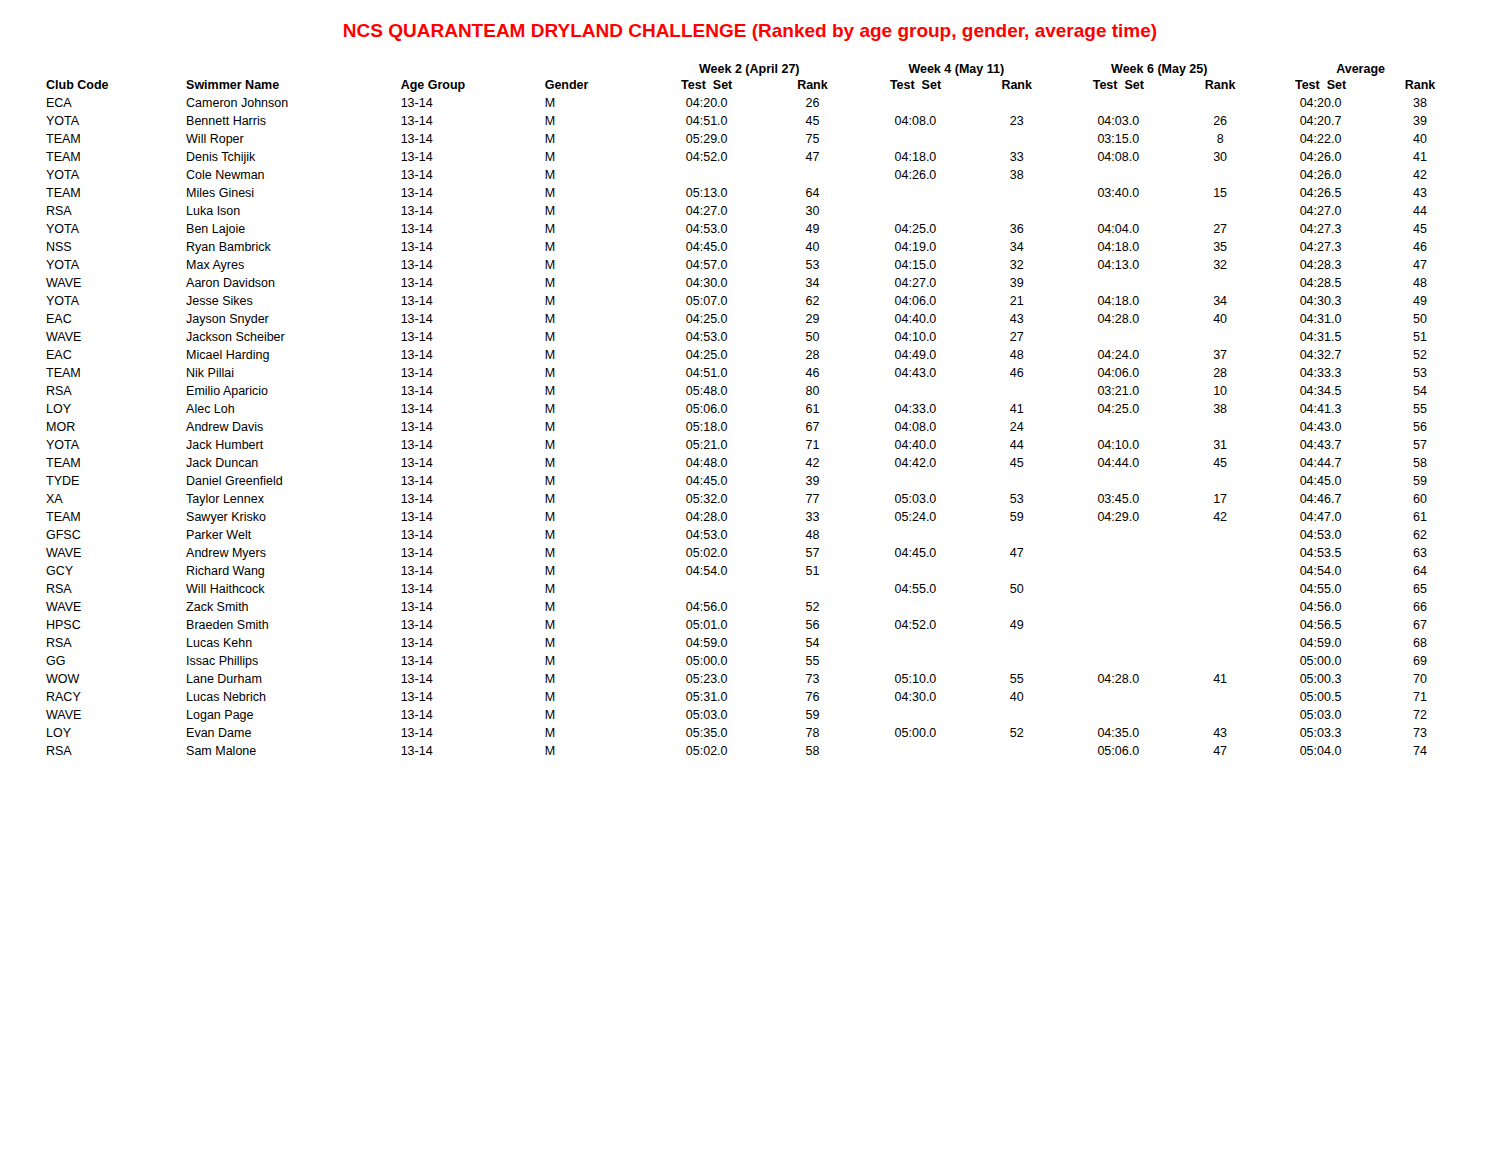NCS QUARANTEAM DRYLAND CHALLENGE (Ranked by age group, gender, average time)
| | Week 2 (April 27) | Week 4 (May 11) | Week 6 (May 25) | Average |
| --- | --- | --- | --- | --- |
| Club Code | Swimmer Name | Age Group | Gender | Test Set | Rank | Test Set | Rank | Test Set | Rank | Test Set | Rank |
| ECA | Cameron Johnson | 13-14 | M | 04:20.0 | 26 | | | | | 04:20.0 | 38 |
| YOTA | Bennett Harris | 13-14 | M | 04:51.0 | 45 | 04:08.0 | 23 | 04:03.0 | 26 | 04:20.7 | 39 |
| TEAM | Will Roper | 13-14 | M | 05:29.0 | 75 | | | 03:15.0 | 8 | 04:22.0 | 40 |
| TEAM | Denis Tchijik | 13-14 | M | 04:52.0 | 47 | 04:18.0 | 33 | 04:08.0 | 30 | 04:26.0 | 41 |
| YOTA | Cole Newman | 13-14 | M | | | 04:26.0 | 38 | | | 04:26.0 | 42 |
| TEAM | Miles Ginesi | 13-14 | M | 05:13.0 | 64 | | | 03:40.0 | 15 | 04:26.5 | 43 |
| RSA | Luka Ison | 13-14 | M | 04:27.0 | 30 | | | | | 04:27.0 | 44 |
| YOTA | Ben Lajoie | 13-14 | M | 04:53.0 | 49 | 04:25.0 | 36 | 04:04.0 | 27 | 04:27.3 | 45 |
| NSS | Ryan Bambrick | 13-14 | M | 04:45.0 | 40 | 04:19.0 | 34 | 04:18.0 | 35 | 04:27.3 | 46 |
| YOTA | Max Ayres | 13-14 | M | 04:57.0 | 53 | 04:15.0 | 32 | 04:13.0 | 32 | 04:28.3 | 47 |
| WAVE | Aaron Davidson | 13-14 | M | 04:30.0 | 34 | 04:27.0 | 39 | | | 04:28.5 | 48 |
| YOTA | Jesse Sikes | 13-14 | M | 05:07.0 | 62 | 04:06.0 | 21 | 04:18.0 | 34 | 04:30.3 | 49 |
| EAC | Jayson Snyder | 13-14 | M | 04:25.0 | 29 | 04:40.0 | 43 | 04:28.0 | 40 | 04:31.0 | 50 |
| WAVE | Jackson Scheiber | 13-14 | M | 04:53.0 | 50 | 04:10.0 | 27 | | | 04:31.5 | 51 |
| EAC | Micael Harding | 13-14 | M | 04:25.0 | 28 | 04:49.0 | 48 | 04:24.0 | 37 | 04:32.7 | 52 |
| TEAM | Nik Pillai | 13-14 | M | 04:51.0 | 46 | 04:43.0 | 46 | 04:06.0 | 28 | 04:33.3 | 53 |
| RSA | Emilio Aparicio | 13-14 | M | 05:48.0 | 80 | | | 03:21.0 | 10 | 04:34.5 | 54 |
| LOY | Alec Loh | 13-14 | M | 05:06.0 | 61 | 04:33.0 | 41 | 04:25.0 | 38 | 04:41.3 | 55 |
| MOR | Andrew Davis | 13-14 | M | 05:18.0 | 67 | 04:08.0 | 24 | | | 04:43.0 | 56 |
| YOTA | Jack Humbert | 13-14 | M | 05:21.0 | 71 | 04:40.0 | 44 | 04:10.0 | 31 | 04:43.7 | 57 |
| TEAM | Jack Duncan | 13-14 | M | 04:48.0 | 42 | 04:42.0 | 45 | 04:44.0 | 45 | 04:44.7 | 58 |
| TYDE | Daniel Greenfield | 13-14 | M | 04:45.0 | 39 | | | | | 04:45.0 | 59 |
| XA | Taylor Lennex | 13-14 | M | 05:32.0 | 77 | 05:03.0 | 53 | 03:45.0 | 17 | 04:46.7 | 60 |
| TEAM | Sawyer Krisko | 13-14 | M | 04:28.0 | 33 | 05:24.0 | 59 | 04:29.0 | 42 | 04:47.0 | 61 |
| GFSC | Parker Welt | 13-14 | M | 04:53.0 | 48 | | | | | 04:53.0 | 62 |
| WAVE | Andrew Myers | 13-14 | M | 05:02.0 | 57 | 04:45.0 | 47 | | | 04:53.5 | 63 |
| GCY | Richard Wang | 13-14 | M | 04:54.0 | 51 | | | | | 04:54.0 | 64 |
| RSA | Will Haithcock | 13-14 | M | | | 04:55.0 | 50 | | | 04:55.0 | 65 |
| WAVE | Zack Smith | 13-14 | M | 04:56.0 | 52 | | | | | 04:56.0 | 66 |
| HPSC | Braeden Smith | 13-14 | M | 05:01.0 | 56 | 04:52.0 | 49 | | | 04:56.5 | 67 |
| RSA | Lucas Kehn | 13-14 | M | 04:59.0 | 54 | | | | | 04:59.0 | 68 |
| GG | Issac Phillips | 13-14 | M | 05:00.0 | 55 | | | | | 05:00.0 | 69 |
| WOW | Lane Durham | 13-14 | M | 05:23.0 | 73 | 05:10.0 | 55 | 04:28.0 | 41 | 05:00.3 | 70 |
| RACY | Lucas Nebrich | 13-14 | M | 05:31.0 | 76 | 04:30.0 | 40 | | | 05:00.5 | 71 |
| WAVE | Logan Page | 13-14 | M | 05:03.0 | 59 | | | | | 05:03.0 | 72 |
| LOY | Evan Dame | 13-14 | M | 05:35.0 | 78 | 05:00.0 | 52 | 04:35.0 | 43 | 05:03.3 | 73 |
| RSA | Sam Malone | 13-14 | M | 05:02.0 | 58 | | | 05:06.0 | 47 | 05:04.0 | 74 |